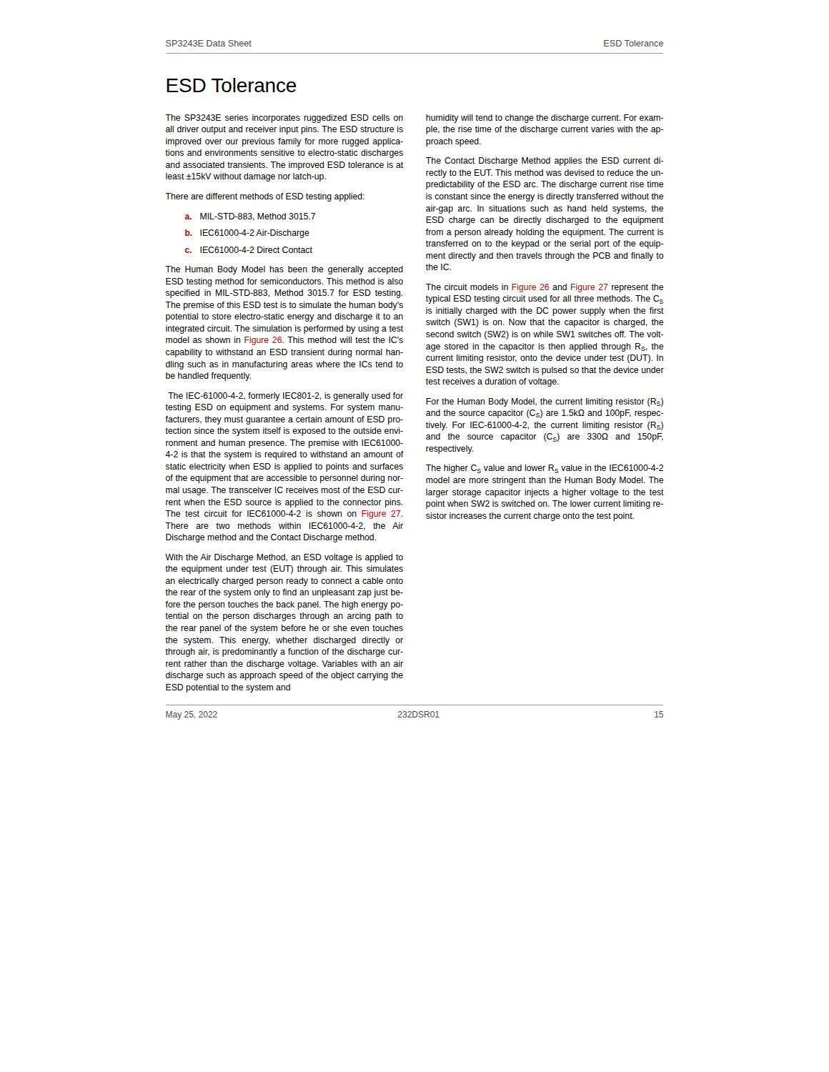SP3243E Data Sheet
ESD Tolerance
ESD Tolerance
The SP3243E series incorporates ruggedized ESD cells on all driver output and receiver input pins. The ESD structure is improved over our previous family for more rugged applications and environments sensitive to electro-static discharges and associated transients. The improved ESD tolerance is at least ±15kV without damage nor latch-up.
There are different methods of ESD testing applied:
a. MIL-STD-883, Method 3015.7
b. IEC61000-4-2 Air-Discharge
c. IEC61000-4-2 Direct Contact
The Human Body Model has been the generally accepted ESD testing method for semiconductors. This method is also specified in MIL-STD-883, Method 3015.7 for ESD testing. The premise of this ESD test is to simulate the human body's potential to store electro-static energy and discharge it to an integrated circuit. The simulation is performed by using a test model as shown in Figure 26. This method will test the IC's capability to withstand an ESD transient during normal handling such as in manufacturing areas where the ICs tend to be handled frequently.
The IEC-61000-4-2, formerly IEC801-2, is generally used for testing ESD on equipment and systems. For system manufacturers, they must guarantee a certain amount of ESD protection since the system itself is exposed to the outside environment and human presence. The premise with IEC61000-4-2 is that the system is required to withstand an amount of static electricity when ESD is applied to points and surfaces of the equipment that are accessible to personnel during normal usage. The transceiver IC receives most of the ESD current when the ESD source is applied to the connector pins. The test circuit for IEC61000-4-2 is shown on Figure 27. There are two methods within IEC61000-4-2, the Air Discharge method and the Contact Discharge method.
With the Air Discharge Method, an ESD voltage is applied to the equipment under test (EUT) through air. This simulates an electrically charged person ready to connect a cable onto the rear of the system only to find an unpleasant zap just before the person touches the back panel. The high energy potential on the person discharges through an arcing path to the rear panel of the system before he or she even touches the system. This energy, whether discharged directly or through air, is predominantly a function of the discharge current rather than the discharge voltage. Variables with an air discharge such as approach speed of the object carrying the ESD potential to the system and
humidity will tend to change the discharge current. For example, the rise time of the discharge current varies with the approach speed.
The Contact Discharge Method applies the ESD current directly to the EUT. This method was devised to reduce the unpredictability of the ESD arc. The discharge current rise time is constant since the energy is directly transferred without the air-gap arc. In situations such as hand held systems, the ESD charge can be directly discharged to the equipment from a person already holding the equipment. The current is transferred on to the keypad or the serial port of the equipment directly and then travels through the PCB and finally to the IC.
The circuit models in Figure 26 and Figure 27 represent the typical ESD testing circuit used for all three methods. The CS is initially charged with the DC power supply when the first switch (SW1) is on. Now that the capacitor is charged, the second switch (SW2) is on while SW1 switches off. The voltage stored in the capacitor is then applied through RS, the current limiting resistor, onto the device under test (DUT). In ESD tests, the SW2 switch is pulsed so that the device under test receives a duration of voltage.
For the Human Body Model, the current limiting resistor (RS) and the source capacitor (CS) are 1.5kΩ and 100pF, respectively. For IEC-61000-4-2, the current limiting resistor (RS) and the source capacitor (CS) are 330Ω and 150pF, respectively.
The higher CS value and lower RS value in the IEC61000-4-2 model are more stringent than the Human Body Model. The larger storage capacitor injects a higher voltage to the test point when SW2 is switched on. The lower current limiting resistor increases the current charge onto the test point.
May 25, 2022
232DSR01
15